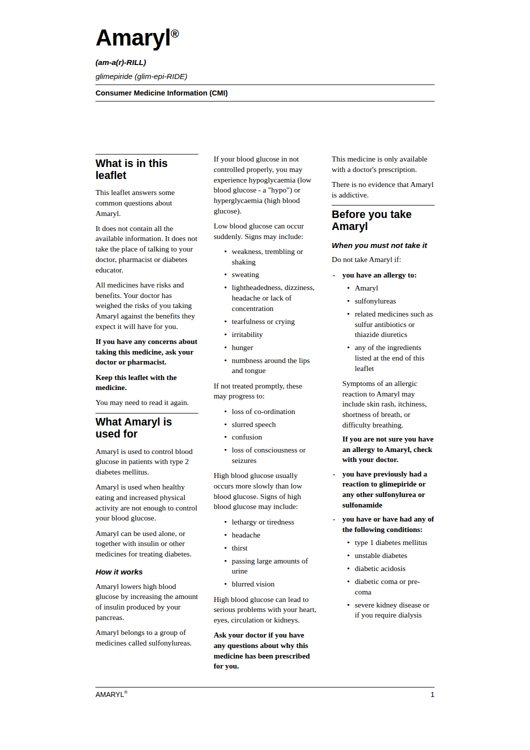Amaryl®
(am-a(r)-RILL)
glimepiride (glim-epi-RIDE)
Consumer Medicine Information (CMI)
What is in this leaflet
This leaflet answers some common questions about Amaryl.
It does not contain all the available information. It does not take the place of talking to your doctor, pharmacist or diabetes educator.
All medicines have risks and benefits. Your doctor has weighed the risks of you taking Amaryl against the benefits they expect it will have for you.
If you have any concerns about taking this medicine, ask your doctor or pharmacist.
Keep this leaflet with the medicine.
You may need to read it again.
What Amaryl is used for
Amaryl is used to control blood glucose in patients with type 2 diabetes mellitus.
Amaryl is used when healthy eating and increased physical activity are not enough to control your blood glucose.
Amaryl can be used alone, or together with insulin or other medicines for treating diabetes.
How it works
Amaryl lowers high blood glucose by increasing the amount of insulin produced by your pancreas.
Amaryl belongs to a group of medicines called sulfonylureas.
If your blood glucose in not controlled properly, you may experience hypoglycaemia (low blood glucose - a "hypo") or hyperglycaemia (high blood glucose).
Low blood glucose can occur suddenly. Signs may include:
weakness, trembling or shaking
sweating
lightheadedness, dizziness, headache or lack of concentration
tearfulness or crying
irritability
hunger
numbness around the lips and tongue
If not treated promptly, these may progress to:
loss of co-ordination
slurred speech
confusion
loss of consciousness or seizures
High blood glucose usually occurs more slowly than low blood glucose. Signs of high blood glucose may include:
lethargy or tiredness
headache
thirst
passing large amounts of urine
blurred vision
High blood glucose can lead to serious problems with your heart, eyes, circulation or kidneys.
Ask your doctor if you have any questions about why this medicine has been prescribed for you.
This medicine is only available with a doctor's prescription.
There is no evidence that Amaryl is addictive.
Before you take Amaryl
When you must not take it
Do not take Amaryl if:
you have an allergy to:
Amaryl
sulfonylureas
related medicines such as sulfur antibiotics or thiazide diuretics
any of the ingredients listed at the end of this leaflet
Symptoms of an allergic reaction to Amaryl may include skin rash, itchiness, shortness of breath, or difficulty breathing.
If you are not sure you have an allergy to Amaryl, check with your doctor.
you have previously had a reaction to glimepiride or any other sulfonylurea or sulfonamide
you have or have had any of the following conditions:
type 1 diabetes mellitus
unstable diabetes
diabetic acidosis
diabetic coma or pre-coma
severe kidney disease or if you require dialysis
AMARYL®
1